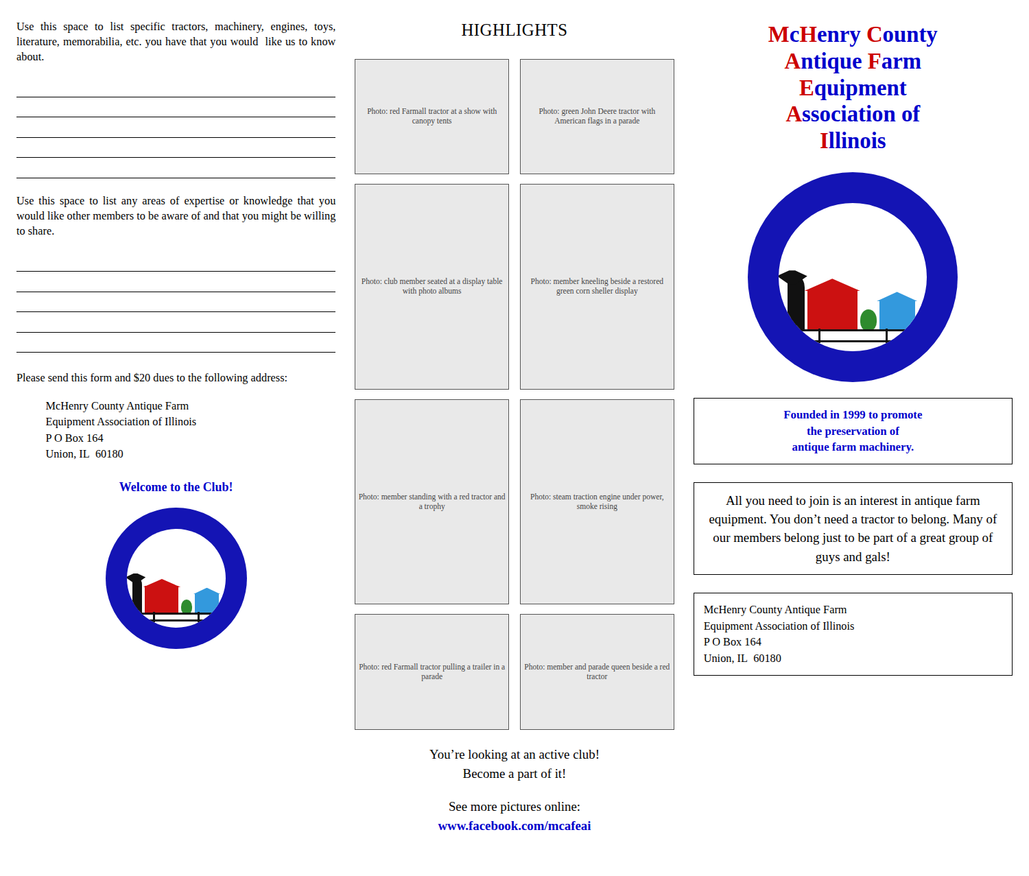Use this space to list specific tractors, machinery, engines, toys, literature, memorabilia, etc. you have that you would like us to know about.
Use this space to list any areas of expertise or knowledge that you would like other members to be aware of and that you might be willing to share.
Please send this form and $20 dues to the following address:
McHenry County Antique Farm
Equipment Association of Illinois
P O Box 164
Union, IL 60180
Welcome to the Club!
HIGHLIGHTS
Photo: red Farmall tractor at a show with canopy tents
Photo: green John Deere tractor with American flags in a parade
Photo: club member seated at a display table with photo albums
Photo: member kneeling beside a restored green corn sheller display
Photo: member standing with a red tractor and a trophy
Photo: steam traction engine under power, smoke rising
Photo: red Farmall tractor pulling a trailer in a parade
Photo: member and parade queen beside a red tractor
You’re looking at an active club!
Become a part of it!
See more pictures online:
www.facebook.com/mcafeai
McHenry County
Antique Farm
Equipment
Association of
Illinois
Founded in 1999 to promote
the preservation of
antique farm machinery.
All you need to join is an interest in antique farm equipment. You don’t need a tractor to belong. Many of our members belong just to be part of a great group of guys and gals!
McHenry County Antique Farm
Equipment Association of Illinois
P O Box 164
Union, IL 60180